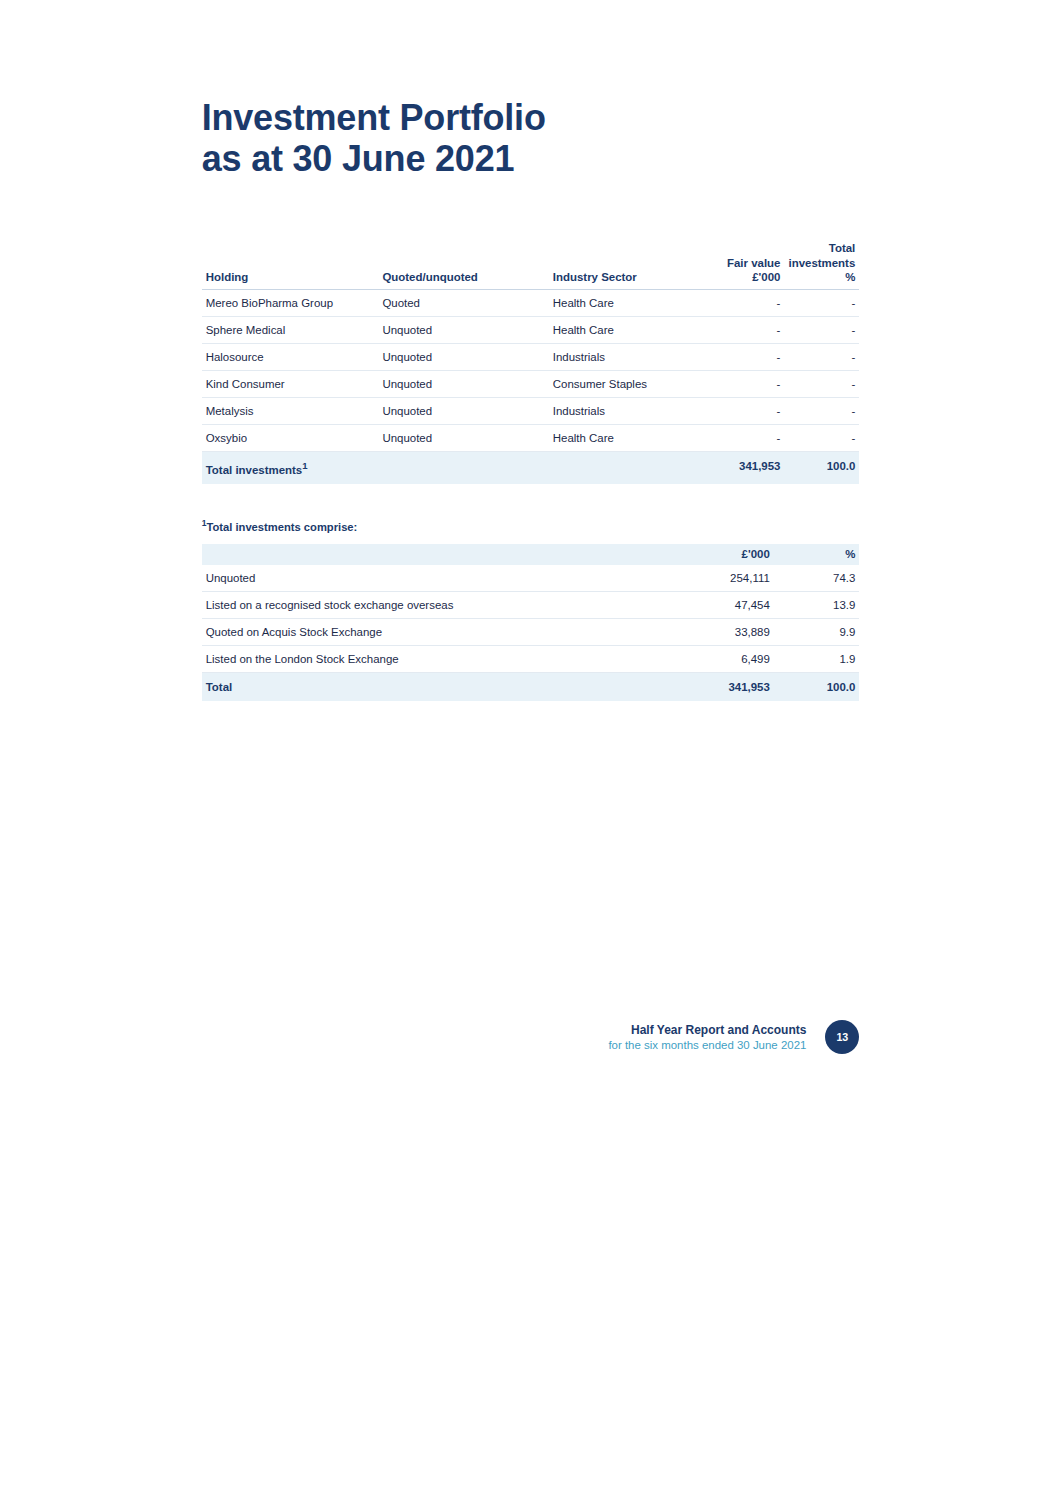Investment Portfolio
as at 30 June 2021
| Holding | Quoted/unquoted | Industry Sector | Fair value £'000 | Total investments % |
| --- | --- | --- | --- | --- |
| Mereo BioPharma Group | Quoted | Health Care | - | - |
| Sphere Medical | Unquoted | Health Care | - | - |
| Halosource | Unquoted | Industrials | - | - |
| Kind Consumer | Unquoted | Consumer Staples | - | - |
| Metalysis | Unquoted | Industrials | - | - |
| Oxsybio | Unquoted | Health Care | - | - |
| Total investments 1 | | | 341,953 | 100.0 |
1Total investments comprise:
| | £'000 | % |
| --- | --- | --- |
| Unquoted | 254,111 | 74.3 |
| Listed on a recognised stock exchange overseas | 47,454 | 13.9 |
| Quoted on Acquis Stock Exchange | 33,889 | 9.9 |
| Listed on the London Stock Exchange | 6,499 | 1.9 |
| Total | 341,953 | 100.0 |
Half Year Report and Accounts
for the six months ended 30 June 2021
13